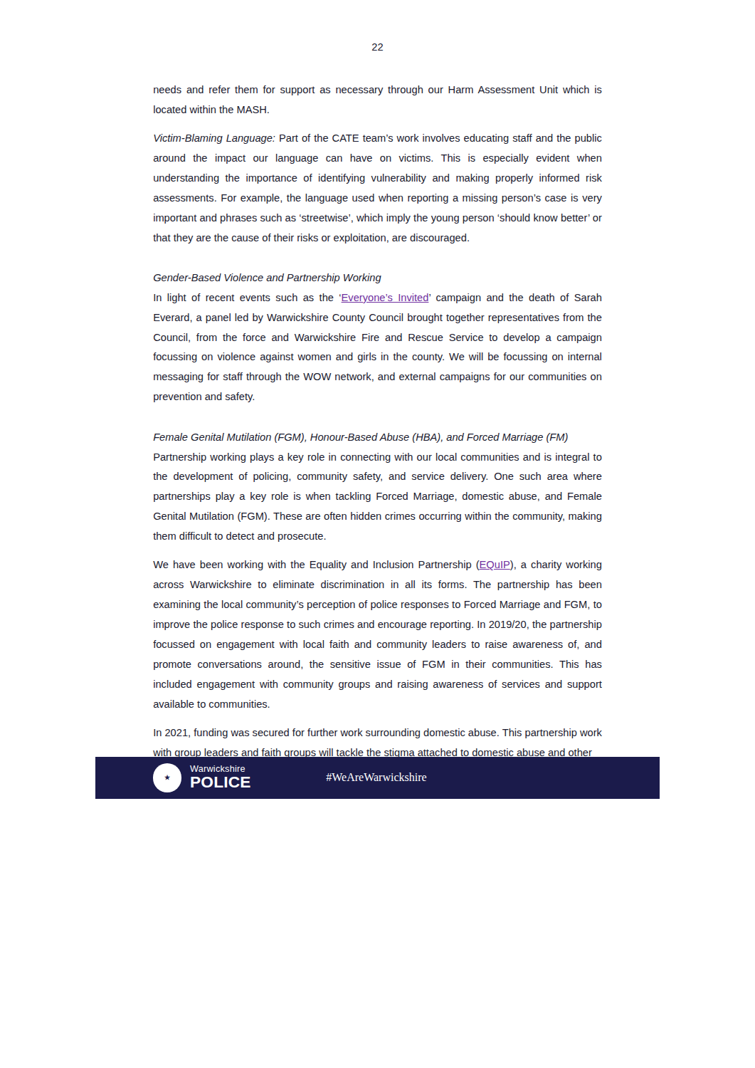22
needs and refer them for support as necessary through our Harm Assessment Unit which is located within the MASH.
Victim-Blaming Language: Part of the CATE team’s work involves educating staff and the public around the impact our language can have on victims. This is especially evident when understanding the importance of identifying vulnerability and making properly informed risk assessments. For example, the language used when reporting a missing person’s case is very important and phrases such as ‘streetwise’, which imply the young person ‘should know better’ or that they are the cause of their risks or exploitation, are discouraged.
Gender-Based Violence and Partnership Working
In light of recent events such as the ‘Everyone’s Invited’ campaign and the death of Sarah Everard, a panel led by Warwickshire County Council brought together representatives from the Council, from the force and Warwickshire Fire and Rescue Service to develop a campaign focussing on violence against women and girls in the county. We will be focussing on internal messaging for staff through the WOW network, and external campaigns for our communities on prevention and safety.
Female Genital Mutilation (FGM), Honour-Based Abuse (HBA), and Forced Marriage (FM)
Partnership working plays a key role in connecting with our local communities and is integral to the development of policing, community safety, and service delivery. One such area where partnerships play a key role is when tackling Forced Marriage, domestic abuse, and Female Genital Mutilation (FGM). These are often hidden crimes occurring within the community, making them difficult to detect and prosecute.
We have been working with the Equality and Inclusion Partnership (EQuIP), a charity working across Warwickshire to eliminate discrimination in all its forms. The partnership has been examining the local community’s perception of police responses to Forced Marriage and FGM, to improve the police response to such crimes and encourage reporting. In 2019/20, the partnership focussed on engagement with local faith and community leaders to raise awareness of, and promote conversations around, the sensitive issue of FGM in their communities. This has included engagement with community groups and raising awareness of services and support available to communities.
In 2021, funding was secured for further work surrounding domestic abuse. This partnership work with group leaders and faith groups will tackle the stigma attached to domestic abuse and other
★
Warwickshire
POLICE
#WeAreWarwickshire